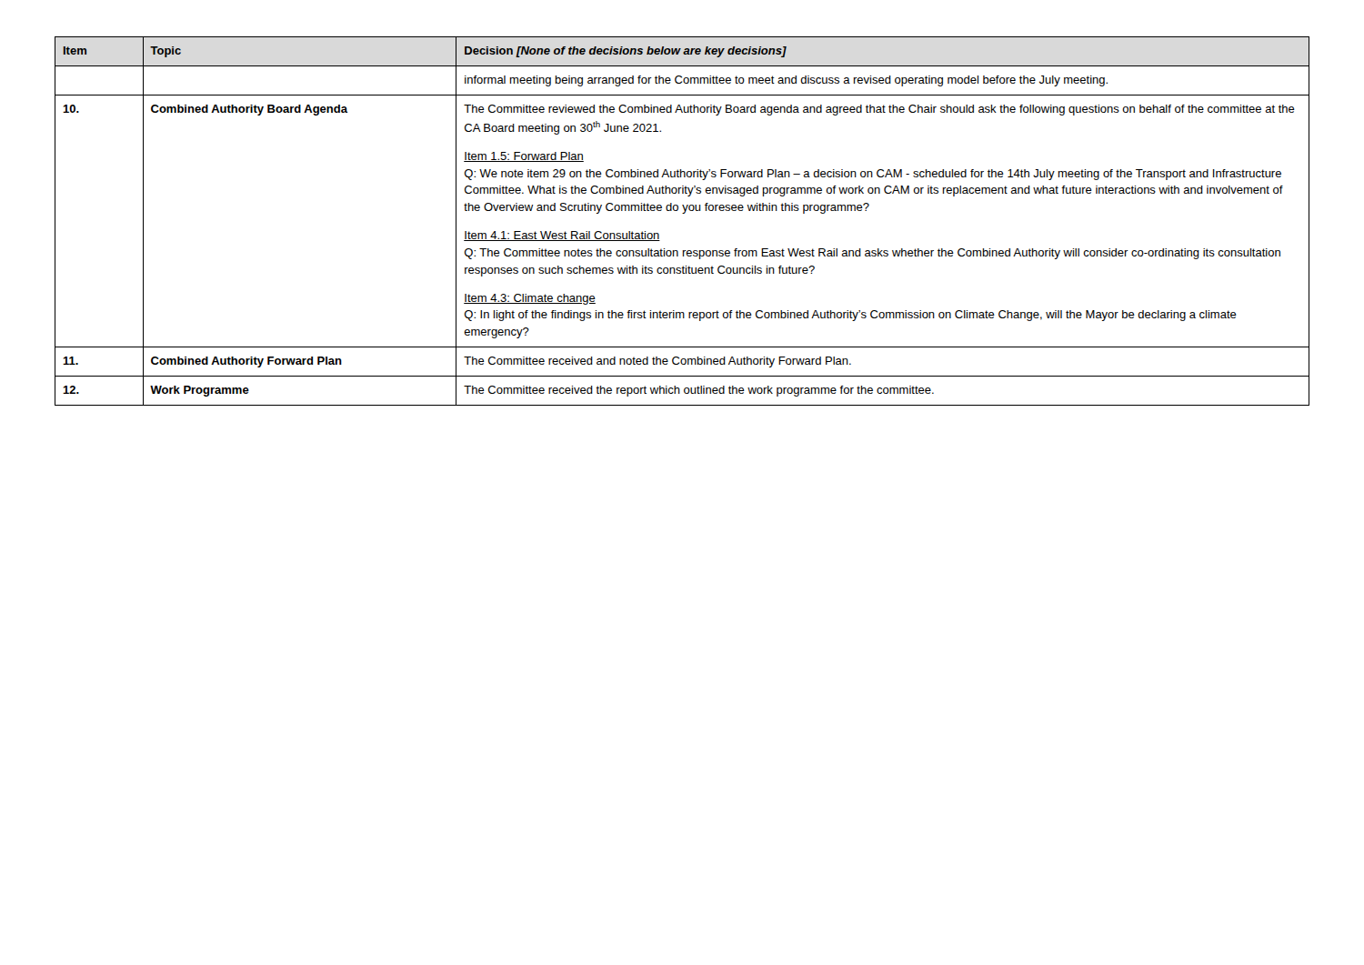| Item | Topic | Decision [None of the decisions below are key decisions] |
| --- | --- | --- |
| | | informal meeting being arranged for the Committee to meet and discuss a revised operating model before the July meeting. |
| 10. | Combined Authority Board Agenda | The Committee reviewed the Combined Authority Board agenda and agreed that the Chair should ask the following questions on behalf of the committee at the CA Board meeting on 30 th June 2021. Item 1.5: Forward Plan Q: We note item 29 on the Combined Authority’s Forward Plan – a decision on CAM - scheduled for the 14th July meeting of the Transport and Infrastructure Committee. What is the Combined Authority’s envisaged programme of work on CAM or its replacement and what future interactions with and involvement of the Overview and Scrutiny Committee do you foresee within this programme? Item 4.1: East West Rail Consultation Q: The Committee notes the consultation response from East West Rail and asks whether the Combined Authority will consider co-ordinating its consultation responses on such schemes with its constituent Councils in future? Item 4.3: Climate change Q: In light of the findings in the first interim report of the Combined Authority’s Commission on Climate Change, will the Mayor be declaring a climate emergency? |
| 11. | Combined Authority Forward Plan | The Committee received and noted the Combined Authority Forward Plan. |
| 12. | Work Programme | The Committee received the report which outlined the work programme for the committee. |